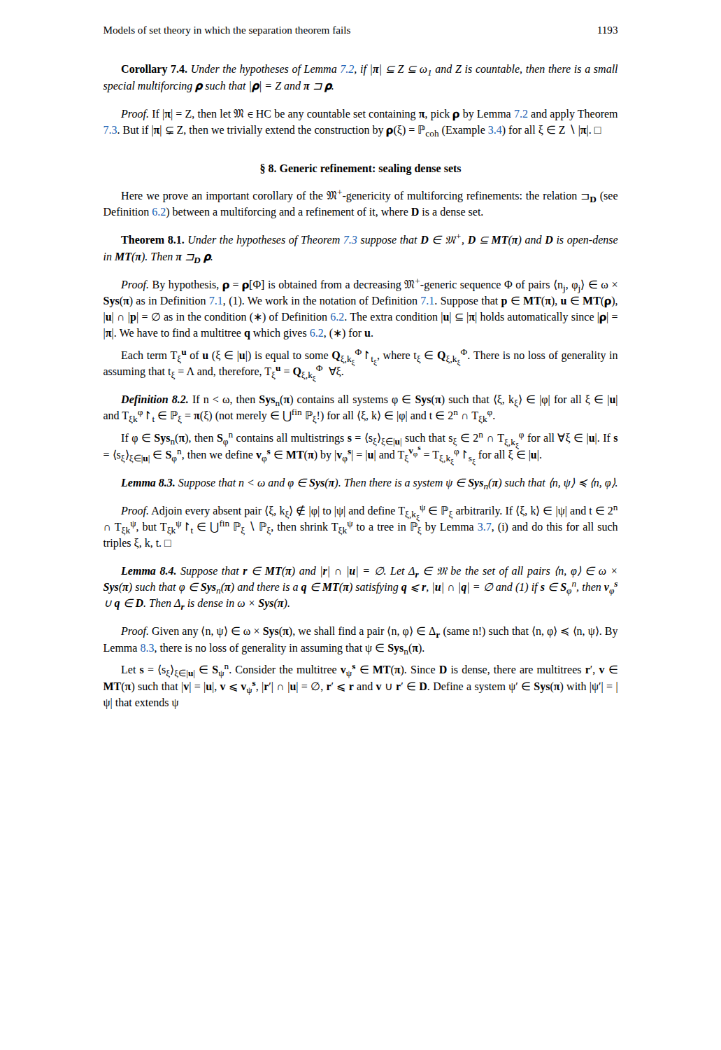Models of set theory in which the separation theorem fails 1193
Corollary 7.4. Under the hypotheses of Lemma 7.2, if |π| ⊆ Z ⊆ ω1 and Z is countable, then there is a small special multiforcing 𝛒 such that |𝛒| = Z and π ⊐ 𝛒.
Proof. If |π| = Z, then let 𝔐 ∈ HC be any countable set containing π, pick 𝛒 by Lemma 7.2 and apply Theorem 7.3. But if |π| ⊊ Z, then we trivially extend the construction by 𝛒(ξ) = ℙcoh (Example 3.4) for all ξ ∈ Z ∖ |π|. □
§ 8. Generic refinement: sealing dense sets
Here we prove an important corollary of the 𝔐+-genericity of multiforcing refinements: the relation ⊐D (see Definition 6.2) between a multiforcing and a refinement of it, where D is a dense set.
Theorem 8.1. Under the hypotheses of Theorem 7.3 suppose that D ∈ 𝔐+, D ⊆ MT(π) and D is open-dense in MT(π). Then π ⊐D 𝛒.
Proof. By hypothesis, 𝛒 = 𝛒[Φ] is obtained from a decreasing 𝔐+-generic sequence Φ of pairs ⟨nj, φj⟩ ∈ ω × Sys(π) as in Definition 7.1, (1). We work in the notation of Definition 7.1. Suppose that p ∈ MT(π), u ∈ MT(𝛒), |u| ∩ |p| = ∅ as in the condition (∗) of Definition 6.2. The extra condition |u| ⊆ |π| holds automatically since |𝛒| = |π|. We have to find a multitree q which gives 6.2, (∗) for u.
Each term Tξu of u (ξ ∈ |u|) is equal to some Qξ,kξΦ↾tξ, where tξ ∈ Qξ,kξΦ. There is no loss of generality in assuming that tξ = Λ and, therefore, Tξu = Qξ,kξΦ ∀ξ.
Definition 8.2. If n < ω, then Sysn(π) contains all systems φ ∈ Sys(π) such that ⟨ξ, kξ⟩ ∈ |φ| for all ξ ∈ |u| and Tξkφ↾t ∈ ℙξ = π(ξ) (not merely ∈ ⋃fin ℙξ!) for all ⟨ξ, k⟩ ∈ |φ| and t ∈ 2n ∩ Tξkφ.
If φ ∈ Sysn(π), then Sφn contains all multistrings s = ⟨sξ⟩ξ∈|u| such that sξ ∈ 2n ∩ Tξ,kξφ for all ∀ξ ∈ |u|. If s = ⟨sξ⟩ξ∈|u| ∈ Sφn, then we define vφs ∈ MT(π) by |vφs| = |u| and Tξvφs = Tξ,kξφ↾sξ for all ξ ∈ |u|.
Lemma 8.3. Suppose that n < ω and φ ∈ Sys(π). Then there is a system ψ ∈ Sysn(π) such that ⟨n, ψ⟩ ≼ ⟨n, φ⟩.
Proof. Adjoin every absent pair ⟨ξ, kξ⟩ ∉ |φ| to |ψ| and define Tξ,kξψ ∈ ℙξ arbitrarily. If ⟨ξ, k⟩ ∈ |ψ| and t ∈ 2n ∩ Tξkψ, but Tξkψ↾t ∈ ⋃fin ℙξ ∖ ℙξ, then shrink Tξkψ to a tree in ℙξ by Lemma 3.7, (i) and do this for all such triples ξ, k, t. □
Lemma 8.4. Suppose that r ∈ MT(π) and |r| ∩ |u| = ∅. Let Δr ∈ 𝔐 be the set of all pairs ⟨n, φ⟩ ∈ ω × Sys(π) such that φ ∈ Sysn(π) and there is a q ∈ MT(π) satisfying q ⩽ r, |u| ∩ |q| = ∅ and (1) if s ∈ Sφn, then vφs ∪ q ∈ D. Then Δr is dense in ω × Sys(π).
Proof. Given any ⟨n, ψ⟩ ∈ ω × Sys(π), we shall find a pair ⟨n, φ⟩ ∈ Δr (same n!) such that ⟨n, φ⟩ ≼ ⟨n, ψ⟩. By Lemma 8.3, there is no loss of generality in assuming that ψ ∈ Sysn(π).
Let s = ⟨sξ⟩ξ∈|u| ∈ Sψn. Consider the multitree vψs ∈ MT(π). Since D is dense, there are multitrees r′, v ∈ MT(π) such that |v| = |u|, v ⩽ vψs, |r′| ∩ |u| = ∅, r′ ⩽ r and v ∪ r′ ∈ D. Define a system ψ′ ∈ Sys(π) with |ψ′| = |ψ| that extends ψ